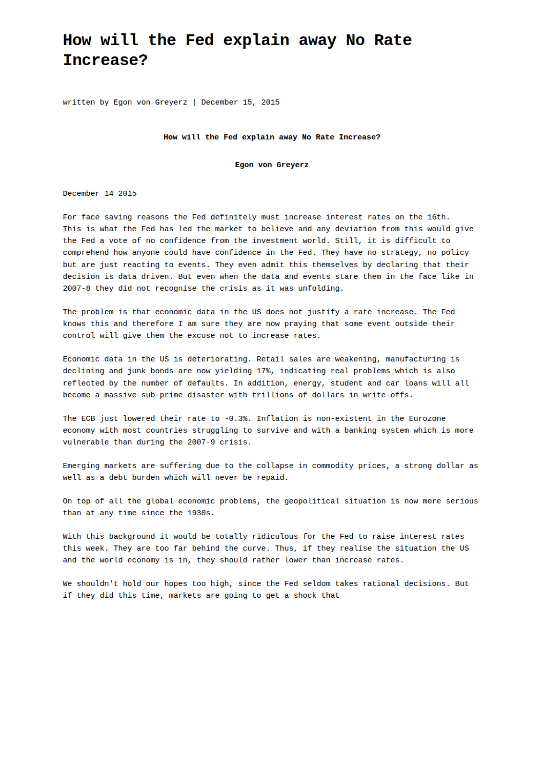How will the Fed explain away No Rate Increase?
written by Egon von Greyerz | December 15, 2015
How will the Fed explain away No Rate Increase?
Egon von Greyerz
December 14 2015
For face saving reasons the Fed definitely must increase interest rates on the 16th.
This is what the Fed has led the market to believe and any deviation from this would give the Fed a vote of no confidence from the investment world. Still, it is difficult to comprehend how anyone could have confidence in the Fed. They have no strategy, no policy but are just reacting to events. They even admit this themselves by declaring that their decision is data driven. But even when the data and events stare them in the face like in 2007-8 they did not recognise the crisis as it was unfolding.
The problem is that economic data in the US does not justify a rate increase. The Fed knows this and therefore I am sure they are now praying that some event outside their control will give them the excuse not to increase rates.
Economic data in the US is deteriorating. Retail sales are weakening, manufacturing is declining and junk bonds are now yielding 17%, indicating real problems which is also reflected by the number of defaults. In addition, energy, student and car loans will all become a massive sub-prime disaster with trillions of dollars in write-offs.
The ECB just lowered their rate to -0.3%. Inflation is non-existent in the Eurozone economy with most countries struggling to survive and with a banking system which is more vulnerable than during the 2007-9 crisis.
Emerging markets are suffering due to the collapse in commodity prices, a strong dollar as well as a debt burden which will never be repaid.
On top of all the global economic problems, the geopolitical situation is now more serious than at any time since the 1930s.
With this background it would be totally ridiculous for the Fed to raise interest rates this week. They are too far behind the curve. Thus, if they realise the situation the US and the world economy is in, they should rather lower than increase rates.
We shouldn't hold our hopes too high, since the Fed seldom takes rational decisions. But if they did this time, markets are going to get a shock that